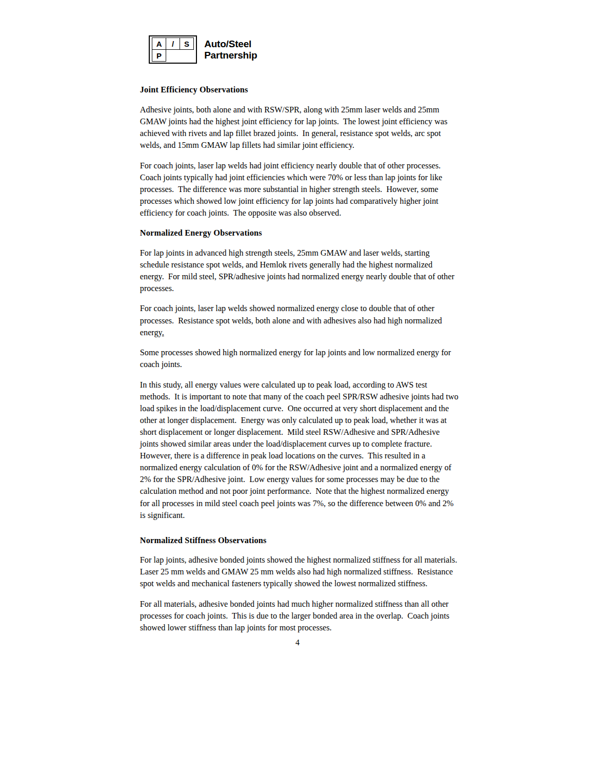| A | / | S |
| P | | |
Auto/Steel
Partnership
Joint Efficiency Observations
Adhesive joints, both alone and with RSW/SPR, along with 25mm laser welds and 25mm GMAW joints had the highest joint efficiency for lap joints. The lowest joint efficiency was achieved with rivets and lap fillet brazed joints. In general, resistance spot welds, arc spot welds, and 15mm GMAW lap fillets had similar joint efficiency.
For coach joints, laser lap welds had joint efficiency nearly double that of other processes. Coach joints typically had joint efficiencies which were 70% or less than lap joints for like processes. The difference was more substantial in higher strength steels. However, some processes which showed low joint efficiency for lap joints had comparatively higher joint efficiency for coach joints. The opposite was also observed.
Normalized Energy Observations
For lap joints in advanced high strength steels, 25mm GMAW and laser welds, starting schedule resistance spot welds, and Hemlok rivets generally had the highest normalized energy. For mild steel, SPR/adhesive joints had normalized energy nearly double that of other processes.
For coach joints, laser lap welds showed normalized energy close to double that of other processes. Resistance spot welds, both alone and with adhesives also had high normalized energy.
Some processes showed high normalized energy for lap joints and low normalized energy for coach joints.
In this study, all energy values were calculated up to peak load, according to AWS test methods. It is important to note that many of the coach peel SPR/RSW adhesive joints had two load spikes in the load/displacement curve. One occurred at very short displacement and the other at longer displacement. Energy was only calculated up to peak load, whether it was at short displacement or longer displacement. Mild steel RSW/Adhesive and SPR/Adhesive joints showed similar areas under the load/displacement curves up to complete fracture. However, there is a difference in peak load locations on the curves. This resulted in a normalized energy calculation of 0% for the RSW/Adhesive joint and a normalized energy of 2% for the SPR/Adhesive joint. Low energy values for some processes may be due to the calculation method and not poor joint performance. Note that the highest normalized energy for all processes in mild steel coach peel joints was 7%, so the difference between 0% and 2% is significant.
Normalized Stiffness Observations
For lap joints, adhesive bonded joints showed the highest normalized stiffness for all materials. Laser 25 mm welds and GMAW 25 mm welds also had high normalized stiffness. Resistance spot welds and mechanical fasteners typically showed the lowest normalized stiffness.
For all materials, adhesive bonded joints had much higher normalized stiffness than all other processes for coach joints. This is due to the larger bonded area in the overlap. Coach joints showed lower stiffness than lap joints for most processes.
4